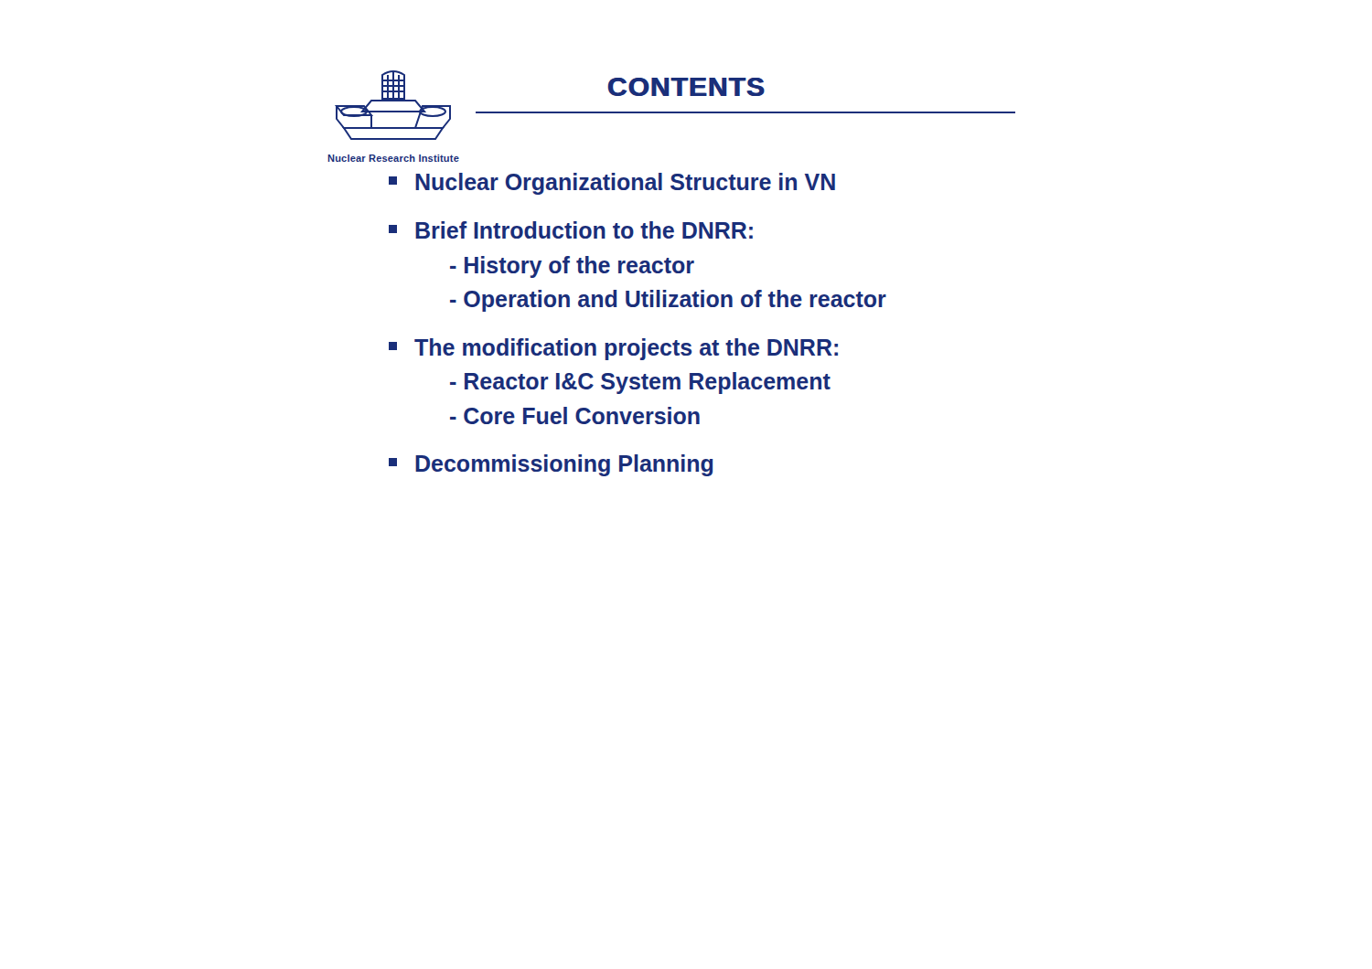Nuclear Research Institute
CONTENTS
Nuclear Organizational Structure in VN
Brief Introduction to the DNRR: - History of the reactor - Operation and Utilization of the reactor
The modification projects at the DNRR: - Reactor I&C System Replacement - Core Fuel Conversion
Decommissioning Planning